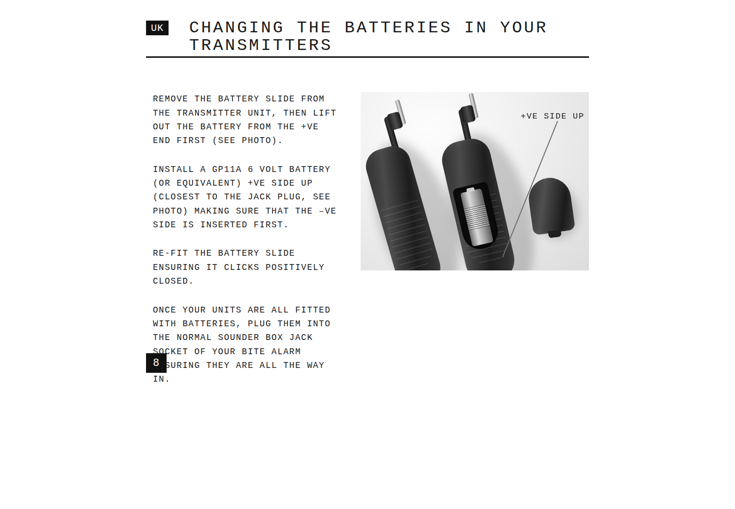UK
Changing the batteries in your transmitters
Remove the battery slide from the transmitter unit, then lift out the battery from the +ve end first (see photo).
Install a GP11A 6 volt battery (or equivalent) +ve side up (closest to the jack plug, see photo) making sure that the –ve side is inserted first.
Re-fit the battery slide ensuring it clicks positively closed.
Once your units are all fitted with batteries, plug them into the normal sounder box jack socket of your bite alarm ensuring they are all the way in.
+ve side up
8